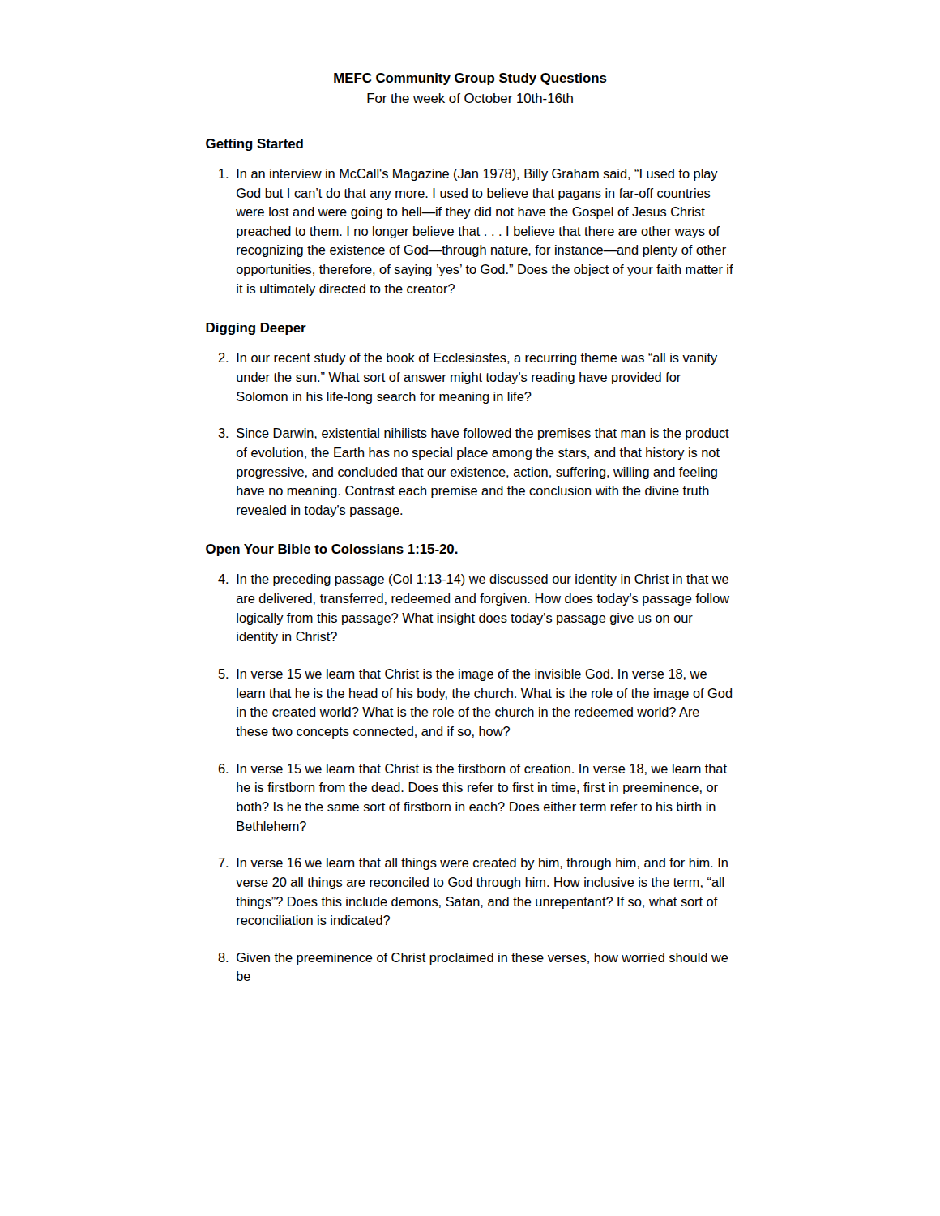MEFC Community Group Study Questions
For the week of October 10th-16th
Getting Started
In an interview in McCall's Magazine (Jan 1978), Billy Graham said, “I used to play God but I can’t do that any more. I used to believe that pagans in far-off countries were lost and were going to hell—if they did not have the Gospel of Jesus Christ preached to them. I no longer believe that . . . I believe that there are other ways of recognizing the existence of God—through nature, for instance—and plenty of other opportunities, therefore, of saying ’yes’ to God.” Does the object of your faith matter if it is ultimately directed to the creator?
Digging Deeper
In our recent study of the book of Ecclesiastes, a recurring theme was “all is vanity under the sun.” What sort of answer might today's reading have provided for Solomon in his life-long search for meaning in life?
Since Darwin, existential nihilists have followed the premises that man is the product of evolution, the Earth has no special place among the stars, and that history is not progressive, and concluded that our existence, action, suffering, willing and feeling have no meaning. Contrast each premise and the conclusion with the divine truth revealed in today's passage.
Open Your Bible to Colossians 1:15-20.
In the preceding passage (Col 1:13-14) we discussed our identity in Christ in that we are delivered, transferred, redeemed and forgiven. How does today's passage follow logically from this passage? What insight does today's passage give us on our identity in Christ?
In verse 15 we learn that Christ is the image of the invisible God. In verse 18, we learn that he is the head of his body, the church. What is the role of the image of God in the created world? What is the role of the church in the redeemed world? Are these two concepts connected, and if so, how?
In verse 15 we learn that Christ is the firstborn of creation. In verse 18, we learn that he is firstborn from the dead. Does this refer to first in time, first in preeminence, or both? Is he the same sort of firstborn in each? Does either term refer to his birth in Bethlehem?
In verse 16 we learn that all things were created by him, through him, and for him. In verse 20 all things are reconciled to God through him. How inclusive is the term, “all things”? Does this include demons, Satan, and the unrepentant? If so, what sort of reconciliation is indicated?
Given the preeminence of Christ proclaimed in these verses, how worried should we be